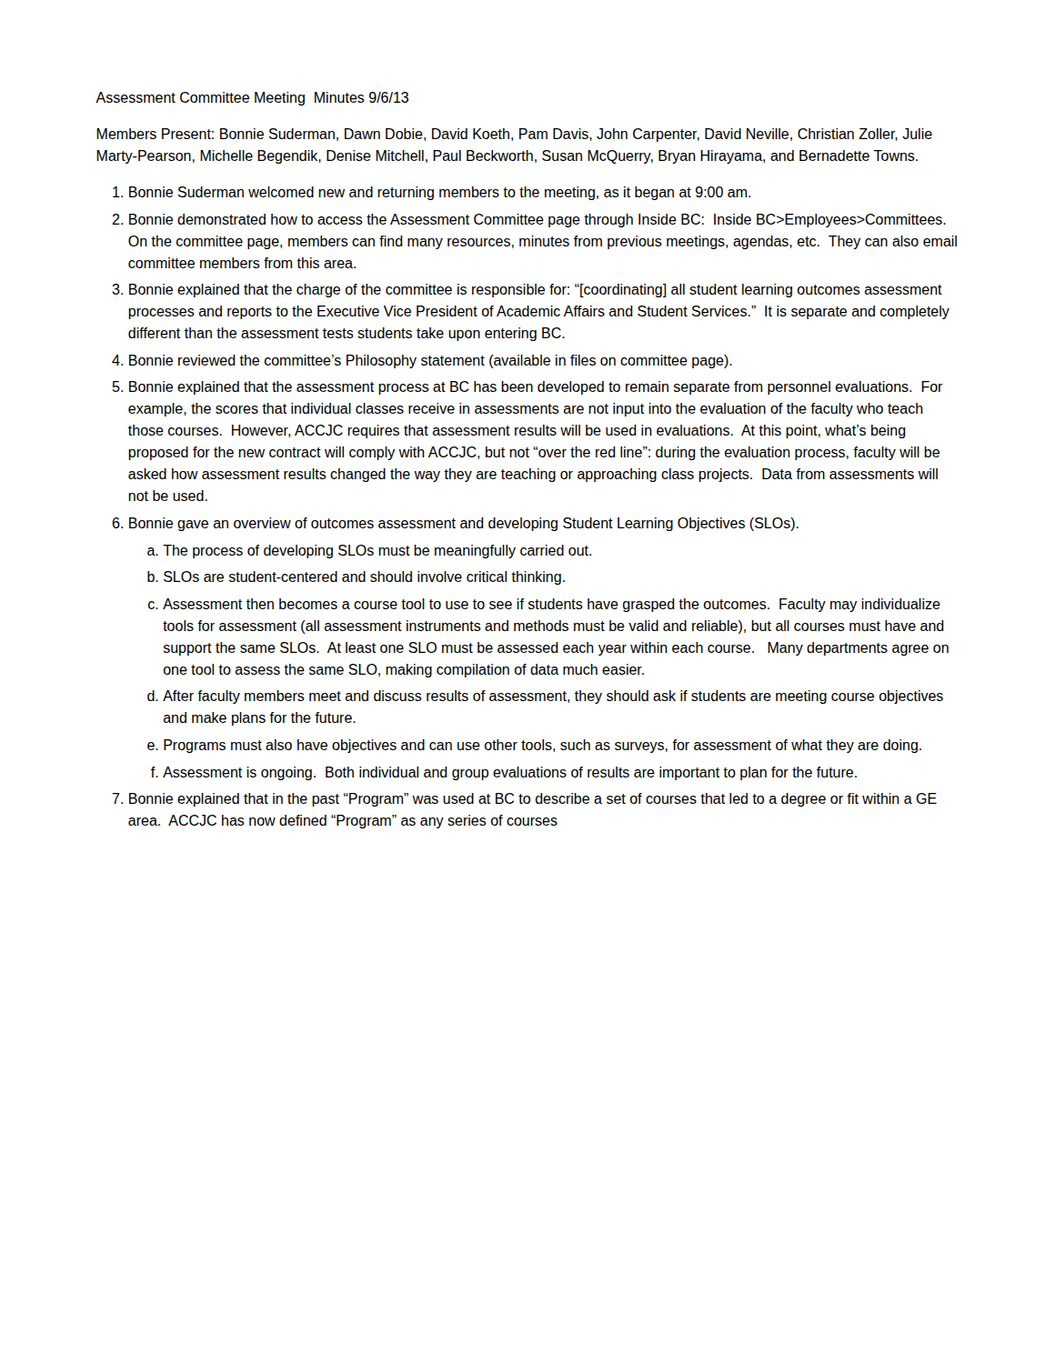Assessment Committee Meeting Minutes 9/6/13
Members Present: Bonnie Suderman, Dawn Dobie, David Koeth, Pam Davis, John Carpenter, David Neville, Christian Zoller, Julie Marty-Pearson, Michelle Begendik, Denise Mitchell, Paul Beckworth, Susan McQuerry, Bryan Hirayama, and Bernadette Towns.
Bonnie Suderman welcomed new and returning members to the meeting, as it began at 9:00 am.
Bonnie demonstrated how to access the Assessment Committee page through Inside BC: Inside BC>Employees>Committees. On the committee page, members can find many resources, minutes from previous meetings, agendas, etc. They can also email committee members from this area.
Bonnie explained that the charge of the committee is responsible for: “[coordinating] all student learning outcomes assessment processes and reports to the Executive Vice President of Academic Affairs and Student Services.” It is separate and completely different than the assessment tests students take upon entering BC.
Bonnie reviewed the committee’s Philosophy statement (available in files on committee page).
Bonnie explained that the assessment process at BC has been developed to remain separate from personnel evaluations. For example, the scores that individual classes receive in assessments are not input into the evaluation of the faculty who teach those courses. However, ACCJC requires that assessment results will be used in evaluations. At this point, what’s being proposed for the new contract will comply with ACCJC, but not “over the red line”: during the evaluation process, faculty will be asked how assessment results changed the way they are teaching or approaching class projects. Data from assessments will not be used.
Bonnie gave an overview of outcomes assessment and developing Student Learning Objectives (SLOs).
The process of developing SLOs must be meaningfully carried out.
SLOs are student-centered and should involve critical thinking.
Assessment then becomes a course tool to use to see if students have grasped the outcomes. Faculty may individualize tools for assessment (all assessment instruments and methods must be valid and reliable), but all courses must have and support the same SLOs. At least one SLO must be assessed each year within each course. Many departments agree on one tool to assess the same SLO, making compilation of data much easier.
After faculty members meet and discuss results of assessment, they should ask if students are meeting course objectives and make plans for the future.
Programs must also have objectives and can use other tools, such as surveys, for assessment of what they are doing.
Assessment is ongoing. Both individual and group evaluations of results are important to plan for the future.
Bonnie explained that in the past “Program” was used at BC to describe a set of courses that led to a degree or fit within a GE area. ACCJC has now defined “Program” as any series of courses